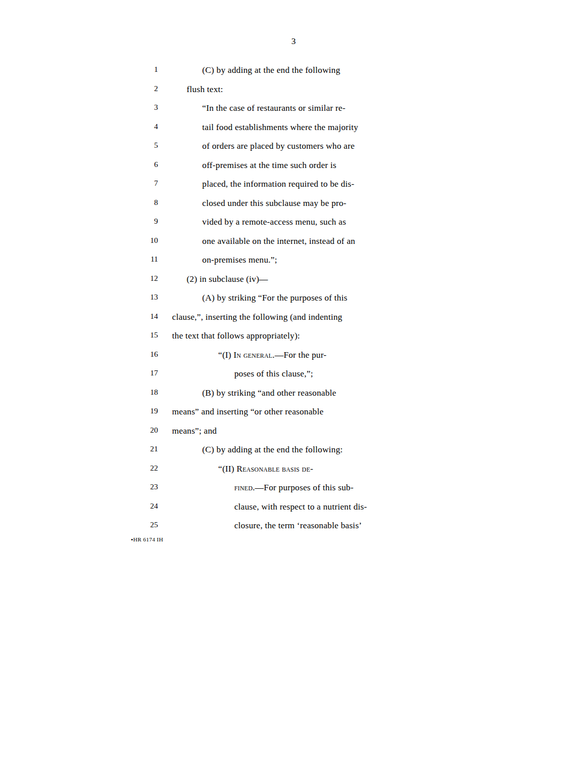3
| 1 | (C) by adding at the end the following |
| 2 | flush text: |
| 3 | “In the case of restaurants or similar re- |
| 4 | tail food establishments where the majority |
| 5 | of orders are placed by customers who are |
| 6 | off-premises at the time such order is |
| 7 | placed, the information required to be dis- |
| 8 | closed under this subclause may be pro- |
| 9 | vided by a remote-access menu, such as |
| 10 | one available on the internet, instead of an |
| 11 | on-premises menu.”; |
| 12 | (2) in subclause (iv)— |
| 13 | (A) by striking “For the purposes of this |
| 14 | clause,”, inserting the following (and indenting |
| 15 | the text that follows appropriately): |
| 16 | “(I) I n general .—For the pur- |
| 17 | poses of this clause,”; |
| 18 | (B) by striking “and other reasonable |
| 19 | means” and inserting “or other reasonable |
| 20 | means”; and |
| 21 | (C) by adding at the end the following: |
| 22 | “(II) R easonable basis de- |
| 23 | fined .—For purposes of this sub- |
| 24 | clause, with respect to a nutrient dis- |
| 25 | closure, the term ‘reasonable basis’ |
•HR 6174 IH